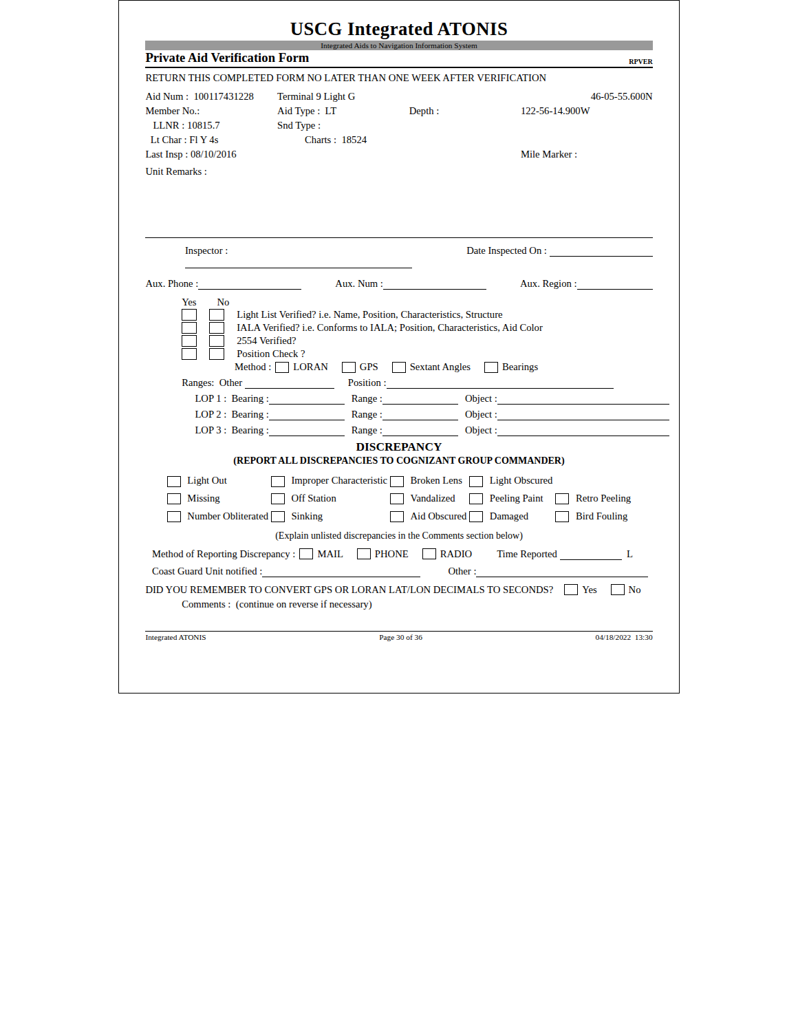USCG Integrated ATONIS
Integrated Aids to Navigation Information System
Private Aid Verification Form
RPVER
RETURN THIS COMPLETED FORM NO LATER THAN ONE WEEK AFTER VERIFICATION
| Aid Num : 100117431228 | Terminal 9 Light G | | 46-05-55.600N |
| Member No.: | Aid Type : LT | Depth : | 122-56-14.900W |
| LLNR : 10815.7 | Snd Type : | | |
| Lt Char : Fl Y 4s | Charts : 18524 | | |
| Last Insp : 08/10/2016 | | | Mile Marker : |
Unit Remarks :
Inspector :
Date Inspected On :
Aux. Phone :
Aux. Num :
Aux. Region :
YesNo
Light List Verified? i.e. Name, Position, Characteristics, Structure
IALA Verified? i.e. Conforms to IALA; Position, Characteristics, Aid Color
2554 Verified?
Position Check ?
Method : LORAN GPS Sextant Angles Bearings
Ranges: Other Position :
LOP 1 : Bearing : Range : Object :
LOP 2 : Bearing : Range : Object :
LOP 3 : Bearing : Range : Object :
DISCREPANCY
(REPORT ALL DISCREPANCIES TO COGNIZANT GROUP COMMANDER)
| | Light Out | | Improper Characteristic | | Broken Lens | | Light Obscured |
| | Missing | | Off Station | | Vandalized | | Peeling Paint | | Retro Peeling |
| | Number Obliterated | | Sinking | | Aid Obscured | | Damaged | | Bird Fouling |
(Explain unlisted discrepancies in the Comments section below)
Method of Reporting Discrepancy : MAIL PHONE RADIO Time Reported L
Coast Guard Unit notified : Other :
DID YOU REMEMBER TO CONVERT GPS OR LORAN LAT/LON DECIMALS TO SECONDS? Yes No
Comments : (continue on reverse if necessary)
Integrated ATONIS
Page 30 of 36
04/18/2022 13:30